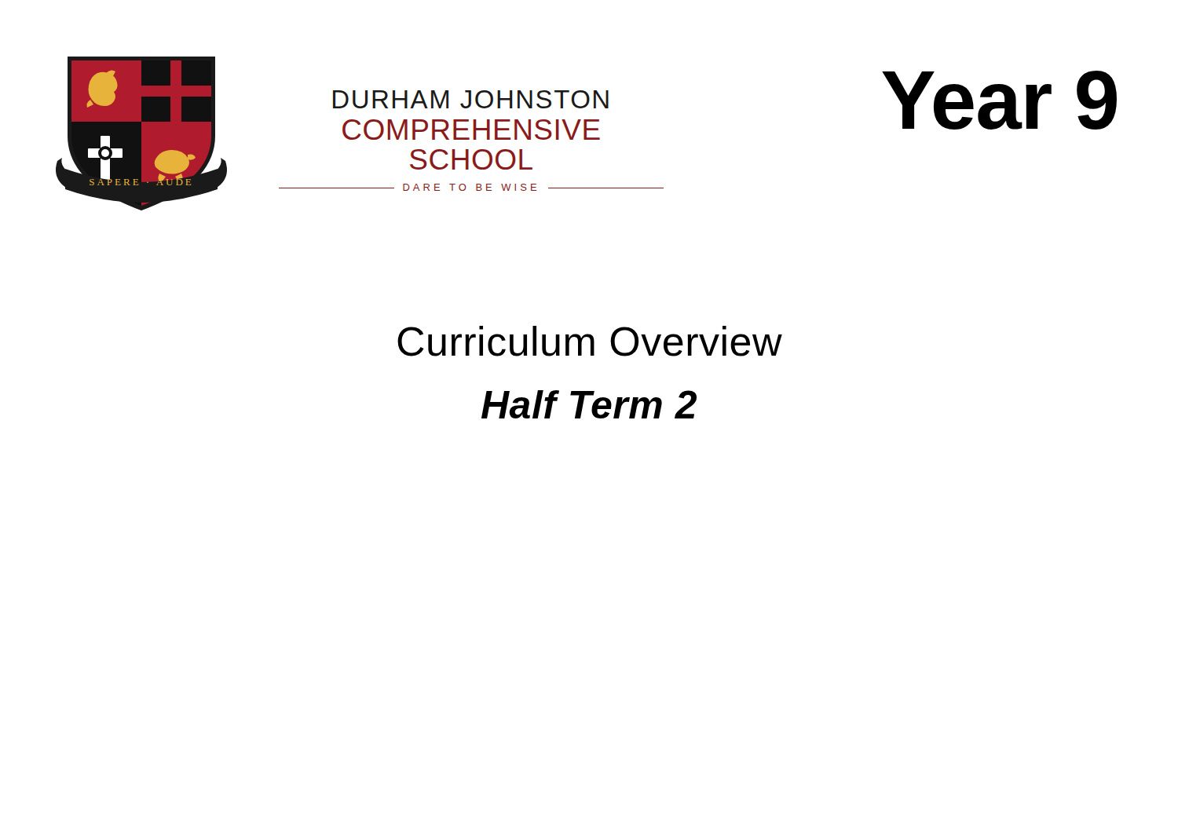SAPERE · AUDE
DURHAM JOHNSTON
COMPREHENSIVE SCHOOL
DARE TO BE WISE
Year 9
Curriculum Overview
Half Term 2